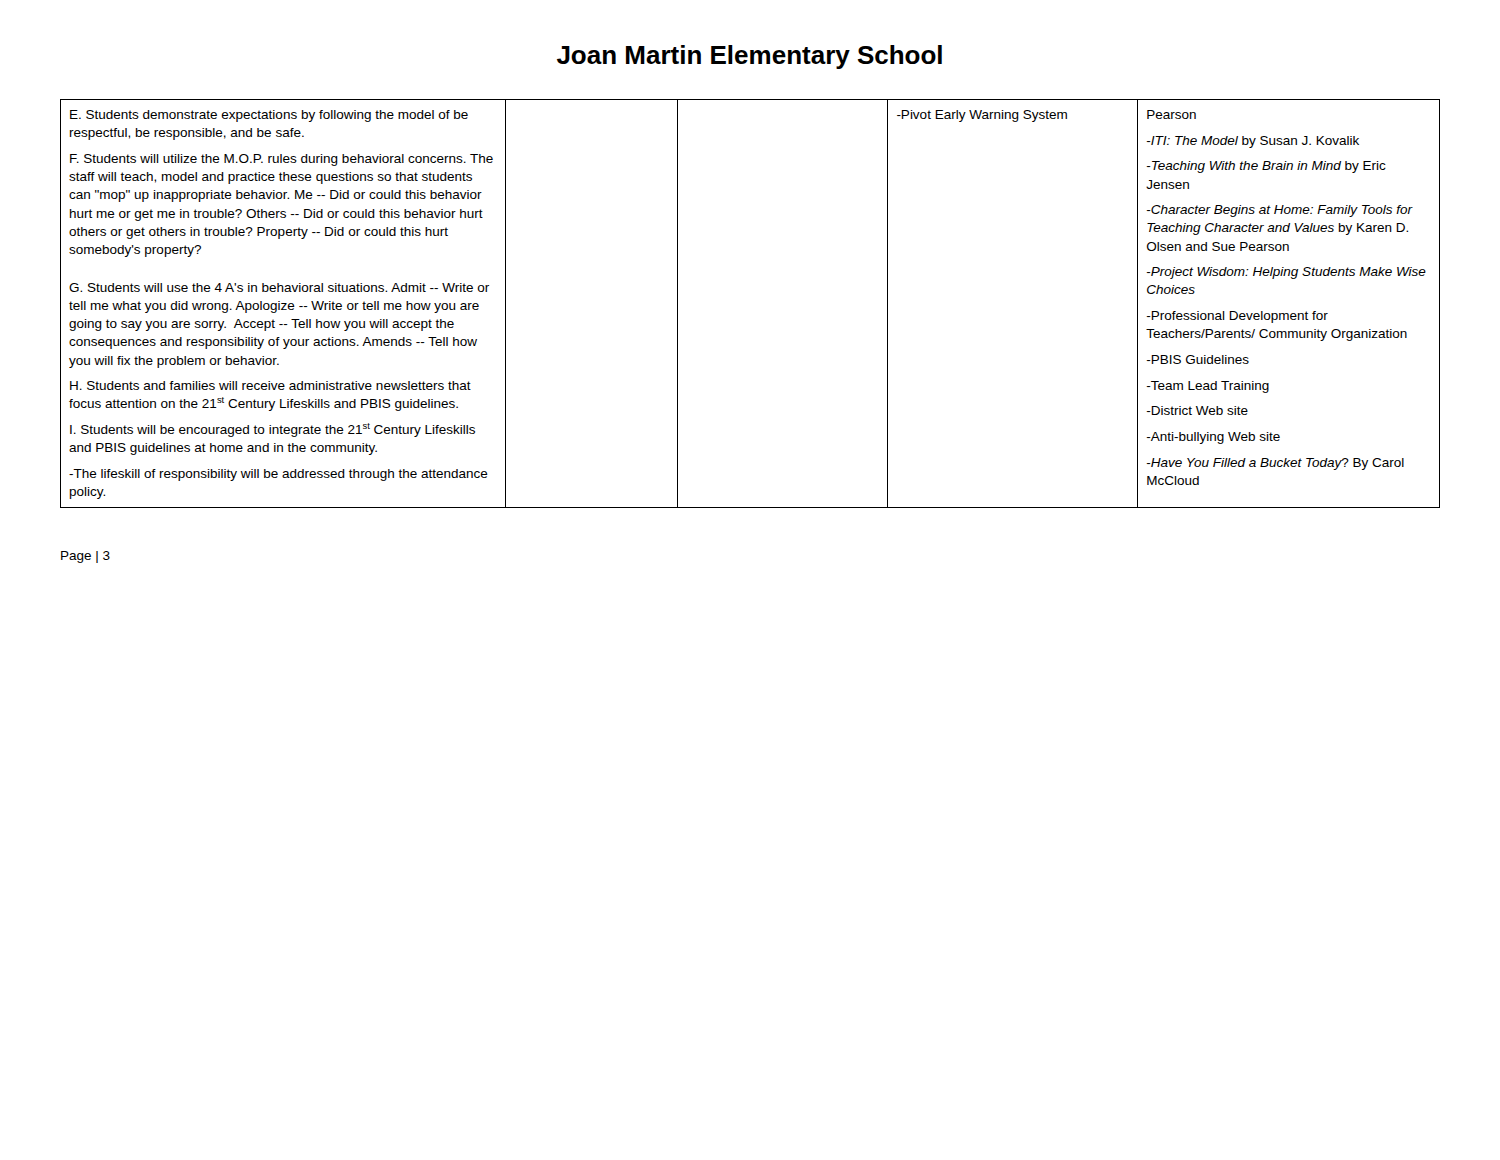Joan Martin Elementary School
| E. Students demonstrate expectations by following the model of be respectful, be responsible, and be safe. F. Students will utilize the M.O.P. rules during behavioral concerns. The staff will teach, model and practice these questions so that students can "mop" up inappropriate behavior. Me -- Did or could this behavior hurt me or get me in trouble? Others -- Did or could this behavior hurt others or get others in trouble? Property -- Did or could this hurt somebody's property? G. Students will use the 4 A's in behavioral situations. Admit -- Write or tell me what you did wrong. Apologize -- Write or tell me how you are going to say you are sorry. Accept -- Tell how you will accept the consequences and responsibility of your actions. Amends -- Tell how you will fix the problem or behavior. H. Students and families will receive administrative newsletters that focus attention on the 21 st Century Lifeskills and PBIS guidelines. I. Students will be encouraged to integrate the 21 st Century Lifeskills and PBIS guidelines at home and in the community. -The lifeskill of responsibility will be addressed through the attendance policy. | | | -Pivot Early Warning System | Pearson - ITI: The Model by Susan J. Kovalik - Teaching With the Brain in Mind by Eric Jensen - Character Begins at Home: Family Tools for Teaching Character and Values by Karen D. Olsen and Sue Pearson - Project Wisdom: Helping Students Make Wise Choices -Professional Development for Teachers/Parents/ Community Organization -PBIS Guidelines -Team Lead Training -District Web site -Anti-bullying Web site - Have You Filled a Bucket Today ? By Carol McCloud |
Page | 3